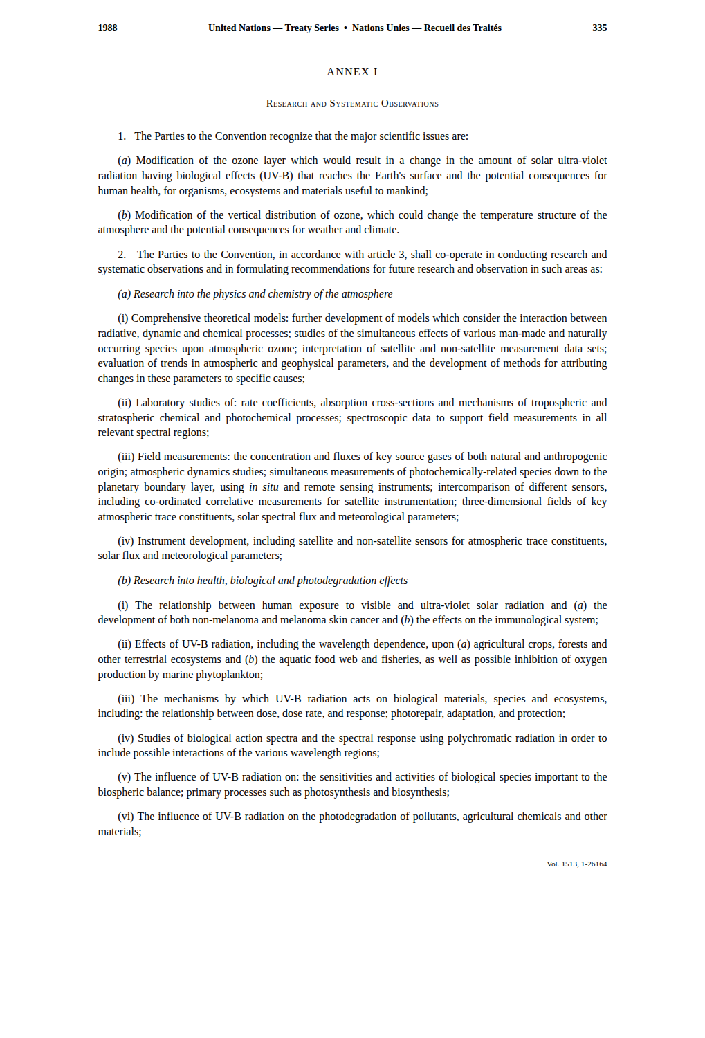1988 United Nations — Treaty Series • Nations Unies — Recueil des Traités 335
ANNEX I
Research and Systematic Observations
1. The Parties to the Convention recognize that the major scientific issues are:
(a) Modification of the ozone layer which would result in a change in the amount of solar ultra-violet radiation having biological effects (UV-B) that reaches the Earth's surface and the potential consequences for human health, for organisms, ecosystems and materials useful to mankind;
(b) Modification of the vertical distribution of ozone, which could change the temperature structure of the atmosphere and the potential consequences for weather and climate.
2. The Parties to the Convention, in accordance with article 3, shall co-operate in conducting research and systematic observations and in formulating recommendations for future research and observation in such areas as:
(a) Research into the physics and chemistry of the atmosphere
(i) Comprehensive theoretical models: further development of models which consider the interaction between radiative, dynamic and chemical processes; studies of the simultaneous effects of various man-made and naturally occurring species upon atmospheric ozone; interpretation of satellite and non-satellite measurement data sets; evaluation of trends in atmospheric and geophysical parameters, and the development of methods for attributing changes in these parameters to specific causes;
(ii) Laboratory studies of: rate coefficients, absorption cross-sections and mechanisms of tropospheric and stratospheric chemical and photochemical processes; spectroscopic data to support field measurements in all relevant spectral regions;
(iii) Field measurements: the concentration and fluxes of key source gases of both natural and anthropogenic origin; atmospheric dynamics studies; simultaneous measurements of photochemically-related species down to the planetary boundary layer, using in situ and remote sensing instruments; intercomparison of different sensors, including co-ordinated correlative measurements for satellite instrumentation; three-dimensional fields of key atmospheric trace constituents, solar spectral flux and meteorological parameters;
(iv) Instrument development, including satellite and non-satellite sensors for atmospheric trace constituents, solar flux and meteorological parameters;
(b) Research into health, biological and photodegradation effects
(i) The relationship between human exposure to visible and ultra-violet solar radiation and (a) the development of both non-melanoma and melanoma skin cancer and (b) the effects on the immunological system;
(ii) Effects of UV-B radiation, including the wavelength dependence, upon (a) agricultural crops, forests and other terrestrial ecosystems and (b) the aquatic food web and fisheries, as well as possible inhibition of oxygen production by marine phytoplankton;
(iii) The mechanisms by which UV-B radiation acts on biological materials, species and ecosystems, including: the relationship between dose, dose rate, and response; photorepair, adaptation, and protection;
(iv) Studies of biological action spectra and the spectral response using polychromatic radiation in order to include possible interactions of the various wavelength regions;
(v) The influence of UV-B radiation on: the sensitivities and activities of biological species important to the biospheric balance; primary processes such as photosynthesis and biosynthesis;
(vi) The influence of UV-B radiation on the photodegradation of pollutants, agricultural chemicals and other materials;
Vol. 1513, 1-26164